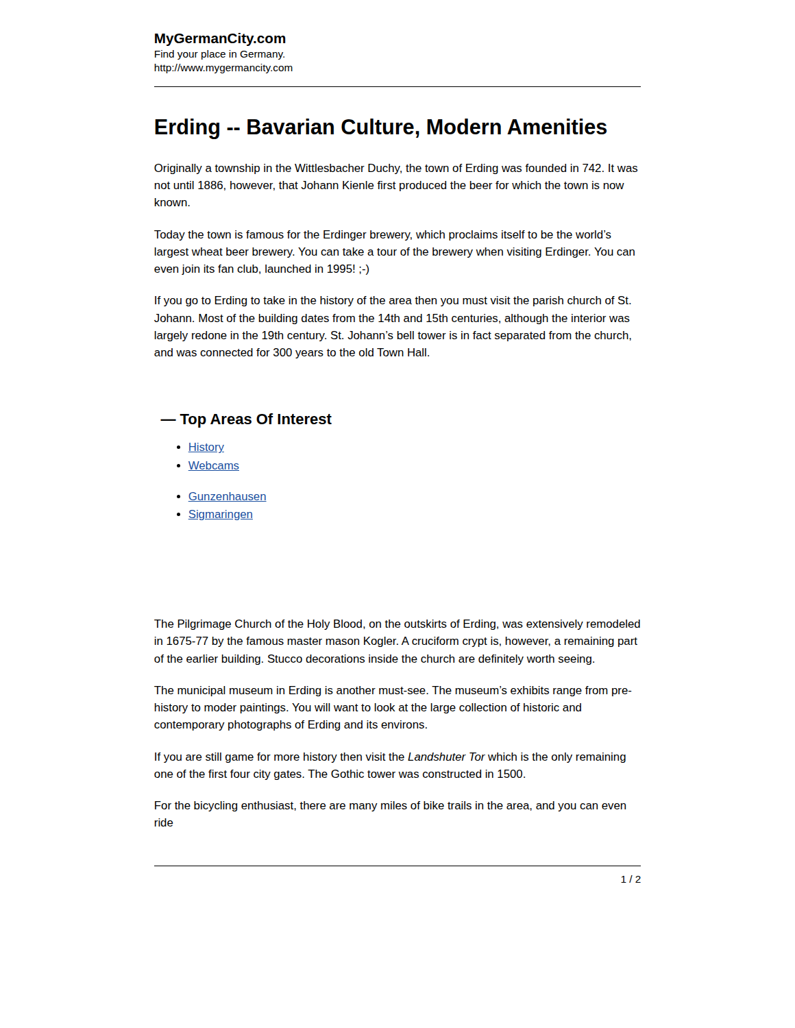MyGermanCity.com
Find your place in Germany.
http://www.mygermancity.com
Erding -- Bavarian Culture, Modern Amenities
Originally a township in the Wittlesbacher Duchy, the town of Erding was founded in 742. It was not until 1886, however, that Johann Kienle first produced the beer for which the town is now known.
Today the town is famous for the Erdinger brewery, which proclaims itself to be the world’s largest wheat beer brewery. You can take a tour of the brewery when visiting Erdinger. You can even join its fan club, launched in 1995! ;-)
If you go to Erding to take in the history of the area then you must visit the parish church of St. Johann. Most of the building dates from the 14th and 15th centuries, although the interior was largely redone in the 19th century. St. Johann’s bell tower is in fact separated from the church, and was connected for 300 years to the old Town Hall.
— Top Areas Of Interest
History
Webcams
Gunzenhausen
Sigmaringen
The Pilgrimage Church of the Holy Blood, on the outskirts of Erding, was extensively remodeled in 1675-77 by the famous master mason Kogler. A cruciform crypt is, however, a remaining part of the earlier building. Stucco decorations inside the church are definitely worth seeing.
The municipal museum in Erding is another must-see. The museum’s exhibits range from pre-history to moder paintings. You will want to look at the large collection of historic and contemporary photographs of Erding and its environs.
If you are still game for more history then visit the Landshuter Tor which is the only remaining one of the first four city gates. The Gothic tower was constructed in 1500.
For the bicycling enthusiast, there are many miles of bike trails in the area, and you can even ride
1 / 2